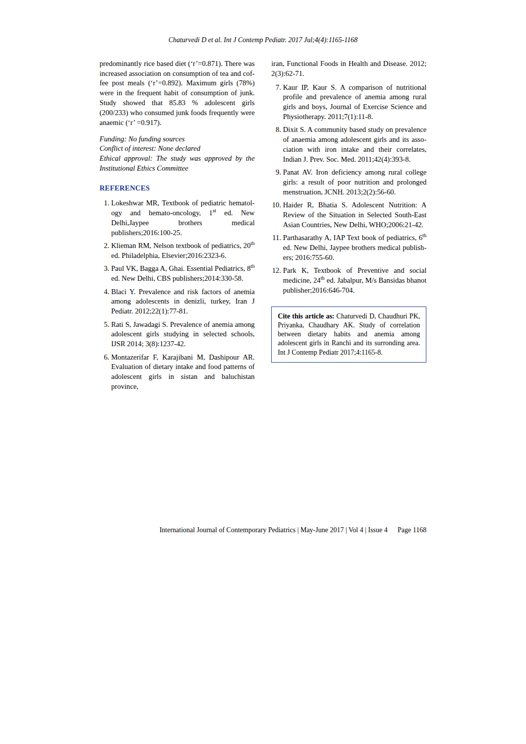Chaturvedi D et al. Int J Contemp Pediatr. 2017 Jul;4(4):1165-1168
predominantly rice based diet (‘r’=0.871). There was increased association on consumption of tea and coffee post meals (‘r’=0.892). Maximum girls (78%) were in the frequent habit of consumption of junk. Study showed that 85.83 % adolescent girls (200/233) who consumed junk foods frequently were anaemic (‘r’ =0.917).
Funding: No funding sources
Conflict of interest: None declared
Ethical approval: The study was approved by the Institutional Ethics Committee
REFERENCES
Lokeshwar MR, Textbook of pediatric hematology and hemato-oncology, 1st ed. New Delhi,Jaypee brothers medical publishers;2016:100-25.
Klieman RM, Nelson textbook of pediatrics, 20th ed. Philadelphia, Elsevier;2016:2323-6.
Paul VK, Bagga A, Ghai. Essential Pediatrics, 8th ed. New Delhi, CBS publishers;2014:330-58.
Blaci Y. Prevalence and risk factors of anemia among adolescents in denizli, turkey, Iran J Pediatr. 2012;22(1):77-81.
Rati S, Jawadagi S. Prevalence of anemia among adolescent girls studying in selected schools, IJSR 2014; 3(8):1237-42.
Montazerifar F, Karajibani M, Dashipour AR. Evaluation of dietary intake and food patterns of adolescent girls in sistan and baluchistan province,
iran, Functional Foods in Health and Disease. 2012; 2(3):62-71.
Kaur IP, Kaur S. A comparison of nutritional profile and prevalence of anemia among rural girls and boys, Journal of Exercise Science and Physiotherapy. 2011;7(1):11-8.
Dixit S. A community based study on prevalence of anaemia among adolescent girls and its association with iron intake and their correlates, Indian J. Prev. Soc. Med. 2011;42(4):393-8.
Panat AV. Iron deficiency among rural college girls: a result of poor nutrition and prolonged menstruation, JCNH. 2013;2(2):56-60.
Haider R, Bhatia S. Adolescent Nutrition: A Review of the Situation in Selected South-East Asian Countries, New Delhi, WHO;2006:21-42.
Parthasarathy A, IAP Text book of pediatrics, 6th ed. New Delhi, Jaypee brothers medical publishers; 2016:755-60.
Park K, Textbook of Preventive and social medicine, 24th ed. Jabalpur, M/s Bansidas bhanot publisher;2016:646-704.
Cite this article as: Chaturvedi D, Chaudhuri PK, Priyanka, Chaudhary AK. Study of correlation between dietary habits and anemia among adolescent girls in Ranchi and its surronding area. Int J Contemp Pediatr 2017;4:1165-8.
International Journal of Contemporary Pediatrics | May-June 2017 | Vol 4 | Issue 4 Page 1168